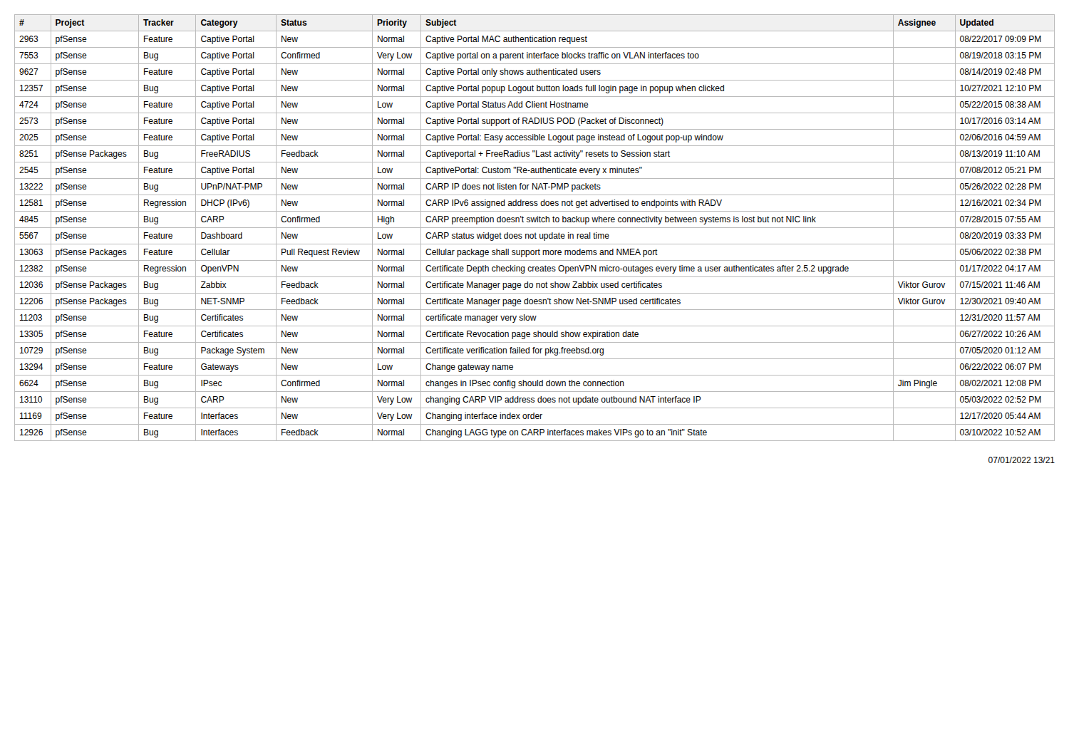| # | Project | Tracker | Category | Status | Priority | Subject | Assignee | Updated |
| --- | --- | --- | --- | --- | --- | --- | --- | --- |
| 2963 | pfSense | Feature | Captive Portal | New | Normal | Captive Portal MAC authentication request | | 08/22/2017 09:09 PM |
| 7553 | pfSense | Bug | Captive Portal | Confirmed | Very Low | Captive portal on a parent interface blocks traffic on VLAN interfaces too | | 08/19/2018 03:15 PM |
| 9627 | pfSense | Feature | Captive Portal | New | Normal | Captive Portal only shows authenticated users | | 08/14/2019 02:48 PM |
| 12357 | pfSense | Bug | Captive Portal | New | Normal | Captive Portal popup Logout button loads full login page in popup when clicked | | 10/27/2021 12:10 PM |
| 4724 | pfSense | Feature | Captive Portal | New | Low | Captive Portal Status Add Client Hostname | | 05/22/2015 08:38 AM |
| 2573 | pfSense | Feature | Captive Portal | New | Normal | Captive Portal support of RADIUS POD (Packet of Disconnect) | | 10/17/2016 03:14 AM |
| 2025 | pfSense | Feature | Captive Portal | New | Normal | Captive Portal: Easy accessible Logout page instead of Logout pop-up window | | 02/06/2016 04:59 AM |
| 8251 | pfSense Packages | Bug | FreeRADIUS | Feedback | Normal | Captiveportal + FreeRadius "Last activity" resets to Session start | | 08/13/2019 11:10 AM |
| 2545 | pfSense | Feature | Captive Portal | New | Low | CaptivePortal: Custom "Re-authenticate every x minutes" | | 07/08/2012 05:21 PM |
| 13222 | pfSense | Bug | UPnP/NAT-PMP | New | Normal | CARP IP does not listen for NAT-PMP packets | | 05/26/2022 02:28 PM |
| 12581 | pfSense | Regression | DHCP (IPv6) | New | Normal | CARP IPv6 assigned address does not get advertised to endpoints with RADV | | 12/16/2021 02:34 PM |
| 4845 | pfSense | Bug | CARP | Confirmed | High | CARP preemption doesn't switch to backup where connectivity between systems is lost but not NIC link | | 07/28/2015 07:55 AM |
| 5567 | pfSense | Feature | Dashboard | New | Low | CARP status widget does not update in real time | | 08/20/2019 03:33 PM |
| 13063 | pfSense Packages | Feature | Cellular | Pull Request Review | Normal | Cellular package shall support more modems and NMEA port | | 05/06/2022 02:38 PM |
| 12382 | pfSense | Regression | OpenVPN | New | Normal | Certificate Depth checking creates OpenVPN micro-outages every time a user authenticates after 2.5.2 upgrade | | 01/17/2022 04:17 AM |
| 12036 | pfSense Packages | Bug | Zabbix | Feedback | Normal | Certificate Manager page do not show Zabbix used certificates | Viktor Gurov | 07/15/2021 11:46 AM |
| 12206 | pfSense Packages | Bug | NET-SNMP | Feedback | Normal | Certificate Manager page doesn't show Net-SNMP used certificates | Viktor Gurov | 12/30/2021 09:40 AM |
| 11203 | pfSense | Bug | Certificates | New | Normal | certificate manager very slow | | 12/31/2020 11:57 AM |
| 13305 | pfSense | Feature | Certificates | New | Normal | Certificate Revocation page should show expiration date | | 06/27/2022 10:26 AM |
| 10729 | pfSense | Bug | Package System | New | Normal | Certificate verification failed for pkg.freebsd.org | | 07/05/2020 01:12 AM |
| 13294 | pfSense | Feature | Gateways | New | Low | Change gateway name | | 06/22/2022 06:07 PM |
| 6624 | pfSense | Bug | IPsec | Confirmed | Normal | changes in IPsec config should down the connection | Jim Pingle | 08/02/2021 12:08 PM |
| 13110 | pfSense | Bug | CARP | New | Very Low | changing CARP VIP address does not update outbound NAT interface IP | | 05/03/2022 02:52 PM |
| 11169 | pfSense | Feature | Interfaces | New | Very Low | Changing interface index order | | 12/17/2020 05:44 AM |
| 12926 | pfSense | Bug | Interfaces | Feedback | Normal | Changing LAGG type on CARP interfaces makes VIPs go to an "init" State | | 03/10/2022 10:52 AM |
07/01/2022 13/21